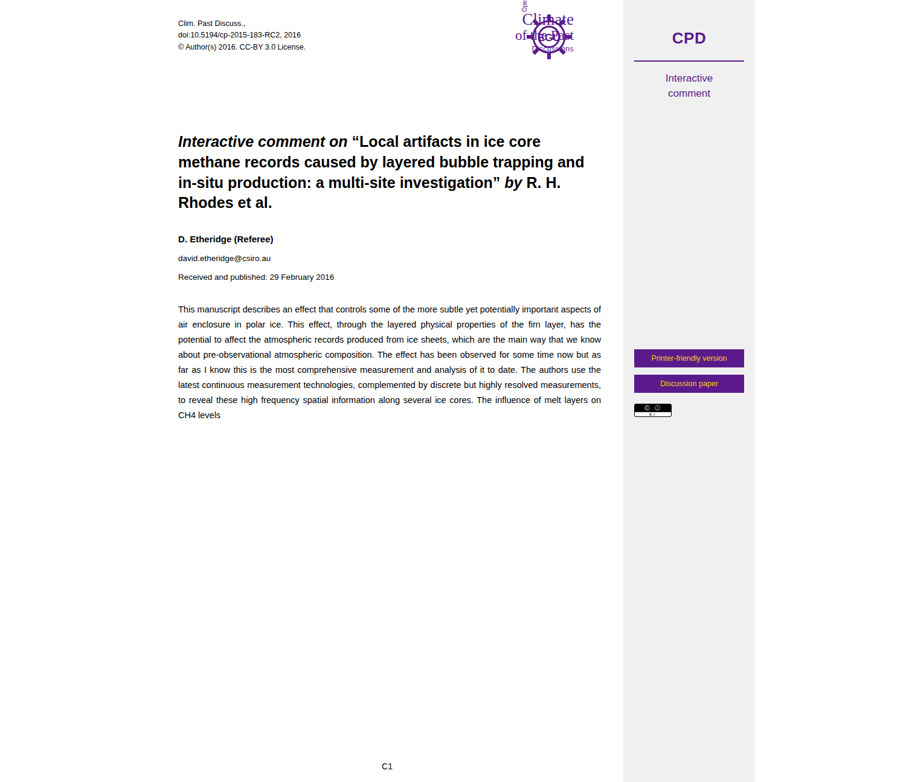Interactive
comment
Printer-friendly version Discussion paper
Ⓒ ⓘ
BY
Clim. Past Discuss.,
doi:10.5194/cp-2015-183-RC2, 2016
© Author(s) 2016. CC-BY 3.0 License.
Climate
of the Past
Discussions
Open Access
EGU
CPD
Interactive comment on “Local artifacts in ice core methane records caused by layered bubble trapping and in-situ production: a multi-site investigation” by R. H. Rhodes et al.
D. Etheridge (Referee)
david.etheridge@csiro.au
Received and published: 29 February 2016
This manuscript describes an effect that controls some of the more subtle yet potentially important aspects of air enclosure in polar ice. This effect, through the layered physical properties of the firn layer, has the potential to affect the atmospheric records produced from ice sheets, which are the main way that we know about pre-observational atmospheric composition. The effect has been observed for some time now but as far as I know this is the most comprehensive measurement and analysis of it to date. The authors use the latest continuous measurement technologies, complemented by discrete but highly resolved measurements, to reveal these high frequency spatial information along several ice cores. The influence of melt layers on CH4 levels
C1